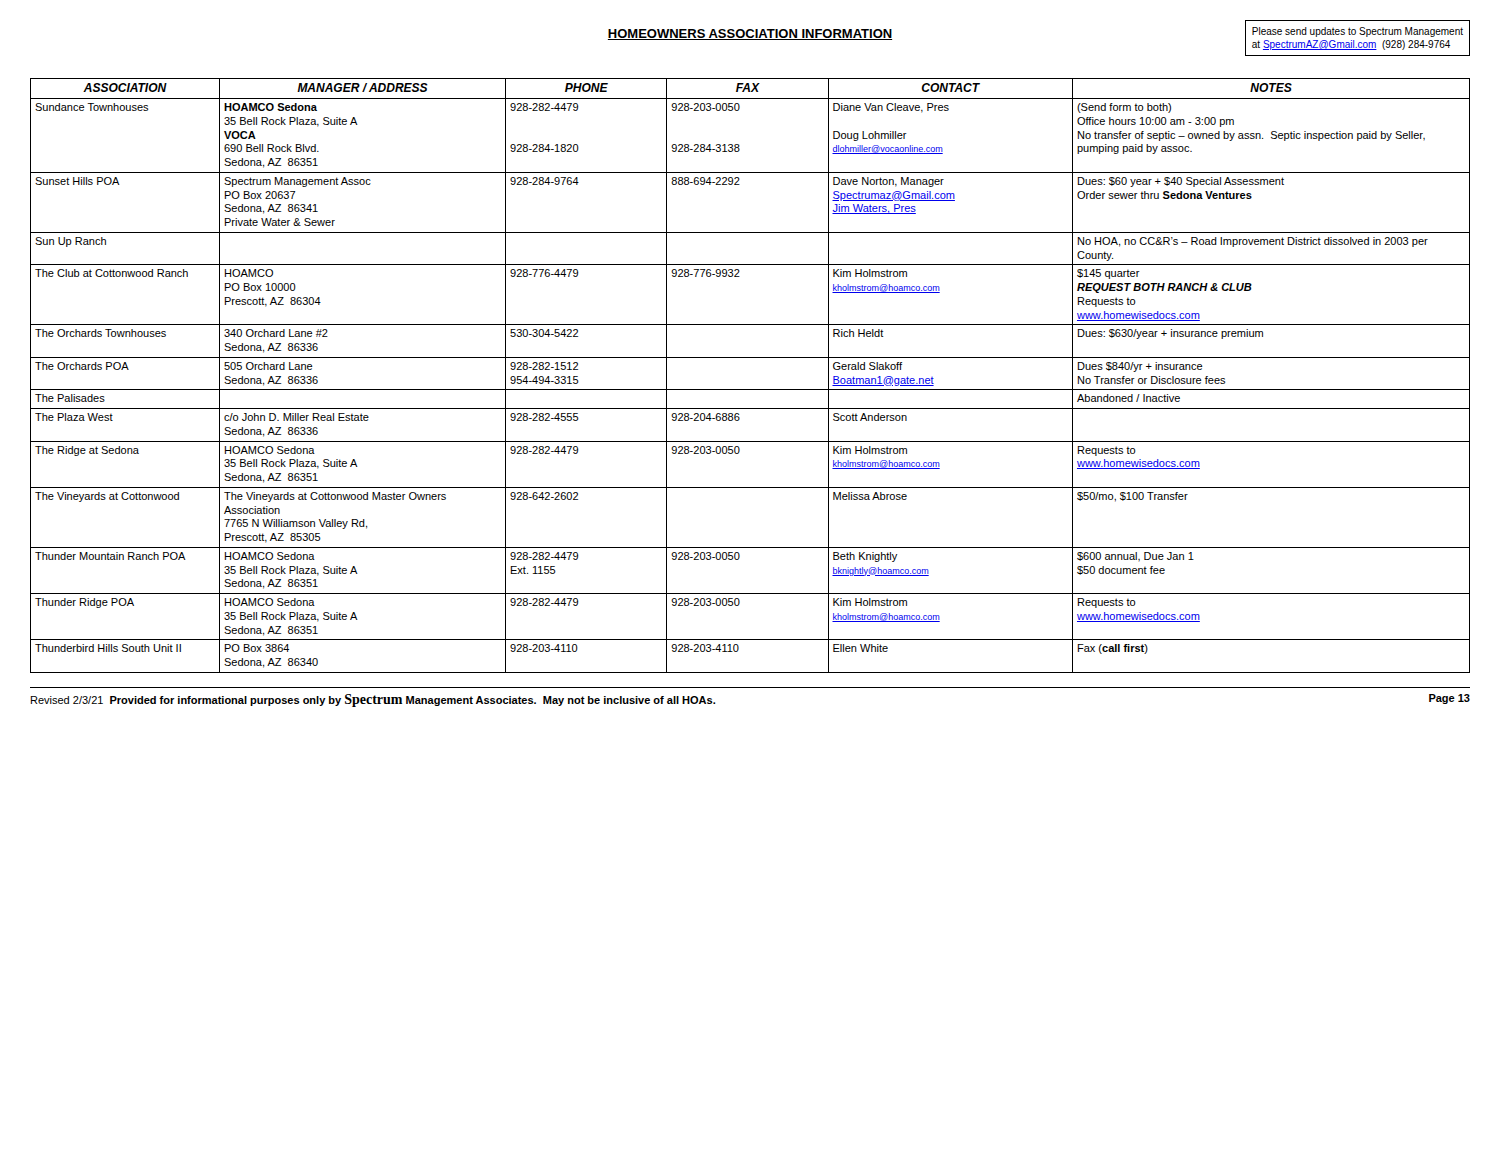HOMEOWNERS ASSOCIATION INFORMATION
Please send updates to Spectrum Management
at SpectrumAZ@Gmail.com (928) 284-9764
| ASSOCIATION | MANAGER / ADDRESS | PHONE | FAX | CONTACT | NOTES |
| --- | --- | --- | --- | --- | --- |
| Sundance Townhouses | HOAMCO Sedona 35 Bell Rock Plaza, Suite A VOCA 690 Bell Rock Blvd. Sedona, AZ 86351 | 928-282-4479 928-284-1820 | 928-203-0050 928-284-3138 | Diane Van Cleave, Pres Doug Lohmiller dlohmiller@vocaonline.com | (Send form to both) Office hours 10:00 am - 3:00 pm No transfer of septic – owned by assn. Septic inspection paid by Seller, pumping paid by assoc. |
| Sunset Hills POA | Spectrum Management Assoc PO Box 20637 Sedona, AZ 86341 Private Water & Sewer | 928-284-9764 | 888-694-2292 | Dave Norton, Manager Spectrumaz@Gmail.com Jim Waters, Pres | Dues: $60 year + $40 Special Assessment Order sewer thru Sedona Ventures |
| Sun Up Ranch | | | | | No HOA, no CC&R’s – Road Improvement District dissolved in 2003 per County. |
| The Club at Cottonwood Ranch | HOAMCO PO Box 10000 Prescott, AZ 86304 | 928-776-4479 | 928-776-9932 | Kim Holmstrom kholmstrom@hoamco.com | $145 quarter REQUEST BOTH RANCH & CLUB Requests to www.homewisedocs.com |
| The Orchards Townhouses | 340 Orchard Lane #2 Sedona, AZ 86336 | 530-304-5422 | | Rich Heldt | Dues: $630/year + insurance premium |
| The Orchards POA | 505 Orchard Lane Sedona, AZ 86336 | 928-282-1512 954-494-3315 | | Gerald Slakoff Boatman1@gate.net | Dues $840/yr + insurance No Transfer or Disclosure fees |
| The Palisades | | | | | Abandoned / Inactive |
| The Plaza West | c/o John D. Miller Real Estate Sedona, AZ 86336 | 928-282-4555 | 928-204-6886 | Scott Anderson | |
| The Ridge at Sedona | HOAMCO Sedona 35 Bell Rock Plaza, Suite A Sedona, AZ 86351 | 928-282-4479 | 928-203-0050 | Kim Holmstrom kholmstrom@hoamco.com | Requests to www.homewisedocs.com |
| The Vineyards at Cottonwood | The Vineyards at Cottonwood Master Owners Association 7765 N Williamson Valley Rd, Prescott, AZ 85305 | 928-642-2602 | | Melissa Abrose | $50/mo, $100 Transfer |
| Thunder Mountain Ranch POA | HOAMCO Sedona 35 Bell Rock Plaza, Suite A Sedona, AZ 86351 | 928-282-4479 Ext. 1155 | 928-203-0050 | Beth Knightly bknightly@hoamco.com | $600 annual, Due Jan 1 $50 document fee |
| Thunder Ridge POA | HOAMCO Sedona 35 Bell Rock Plaza, Suite A Sedona, AZ 86351 | 928-282-4479 | 928-203-0050 | Kim Holmstrom kholmstrom@hoamco.com | Requests to www.homewisedocs.com |
| Thunderbird Hills South Unit II | PO Box 3864 Sedona, AZ 86340 | 928-203-4110 | 928-203-4110 | Ellen White | Fax ( call first ) |
Page 13 Revised 2/3/21 Provided for informational purposes only by Spectrum Management Associates. May not be inclusive of all HOAs.